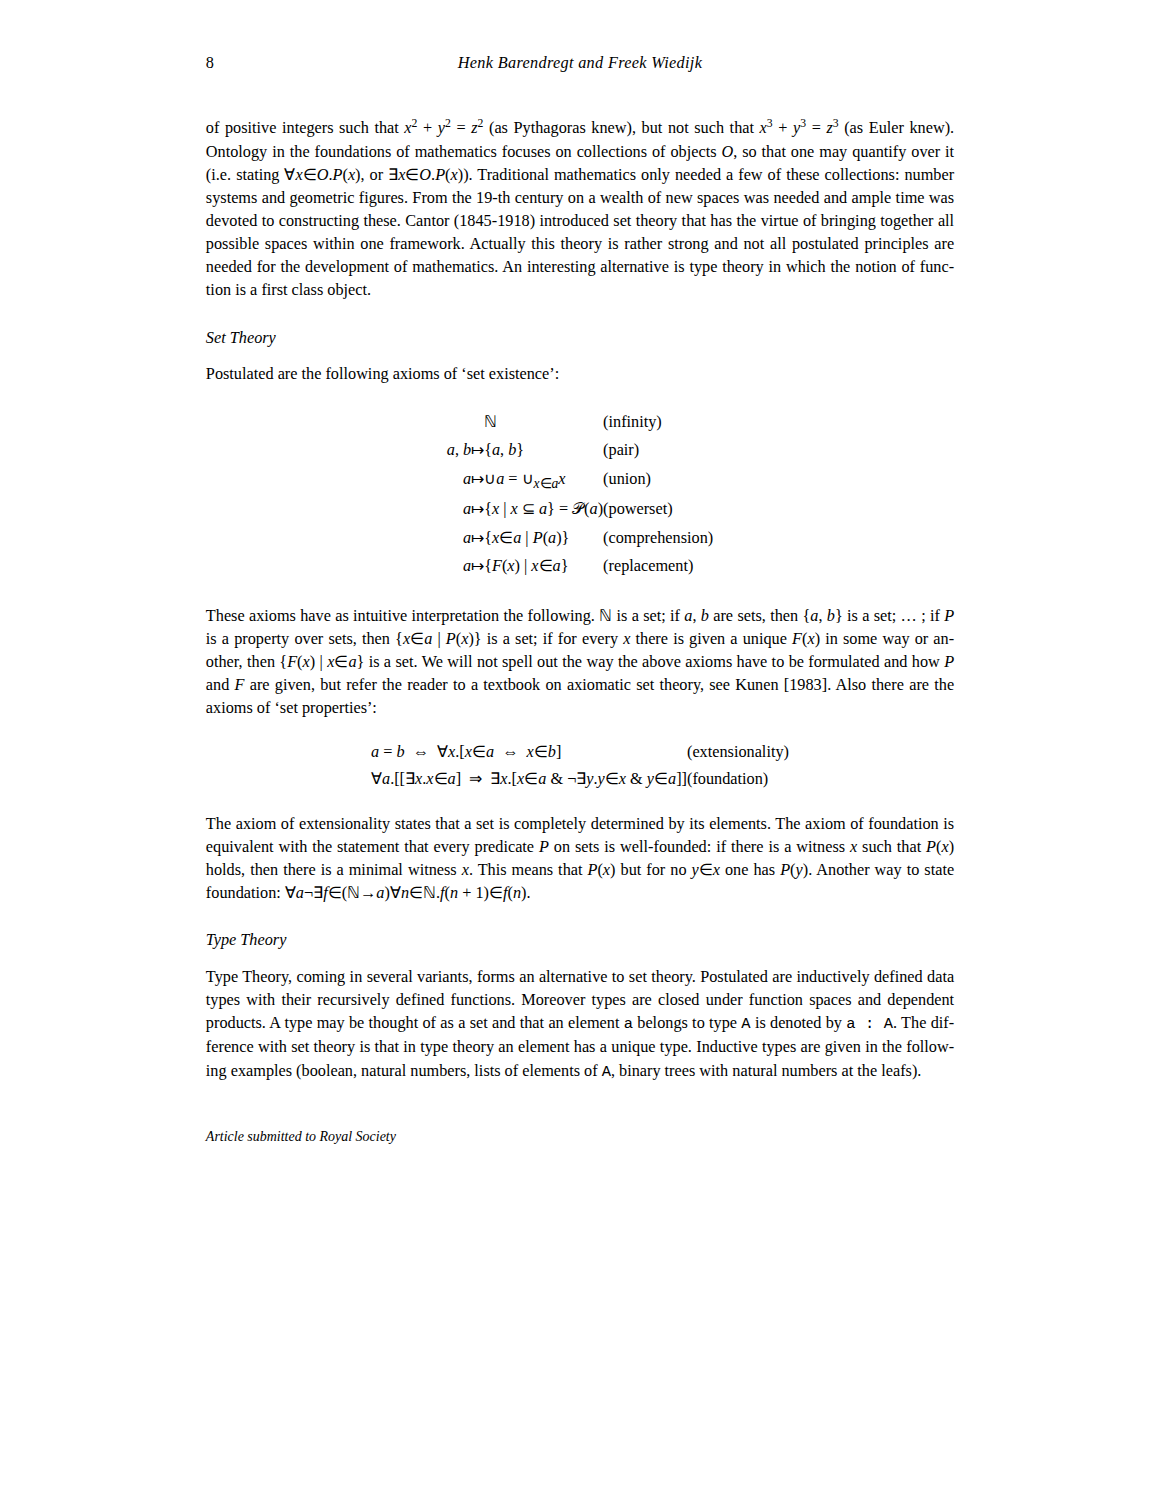8 Henk Barendregt and Freek Wiedijk
of positive integers such that x2 + y2 = z2 (as Pythagoras knew), but not such that x3 + y3 = z3 (as Euler knew). Ontology in the foundations of mathematics focuses on collections of objects O, so that one may quantify over it (i.e. stating ∀x∈O.P(x), or ∃x∈O.P(x)). Traditional mathematics only needed a few of these collections: number systems and geometric figures. From the 19-th century on a wealth of new spaces was needed and ample time was devoted to constructing these. Cantor (1845-1918) introduced set theory that has the virtue of bringing together all possible spaces within one framework. Actually this theory is rather strong and not all postulated principles are needed for the development of mathematics. An interesting alternative is type theory in which the notion of function is a first class object.
Set Theory
Postulated are the following axioms of ‘set existence’:
| | | ℕ | (infinity) |
| a , b | ↦ | { a , b } | (pair) |
| a | ↦ | ∪ a = ∪ x ∈ a x | (union) |
| a | ↦ | { x / x ⊆ a } = 𝒫( a ) | (powerset) |
| a | ↦ | { x ∈ a / P ( a )} | (comprehension) |
| a | ↦ | { F ( x ) / x ∈ a } | (replacement) |
These axioms have as intuitive interpretation the following. ℕ is a set; if a, b are sets, then {a, b} is a set; … ; if P is a property over sets, then {x∈a | P(x)} is a set; if for every x there is given a unique F(x) in some way or another, then {F(x) | x∈a} is a set. We will not spell out the way the above axioms have to be formulated and how P and F are given, but refer the reader to a textbook on axiomatic set theory, see Kunen [1983]. Also there are the axioms of ‘set properties’:
| a = b ⇔ ∀ x .[ x ∈ a ⇔ x ∈ b ] | (extensionality) |
| ∀ a .[[∃ x . x ∈ a ] ⇒ ∃ x .[ x ∈ a & ¬∃ y . y ∈ x & y ∈ a ]] | (foundation) |
The axiom of extensionality states that a set is completely determined by its elements. The axiom of foundation is equivalent with the statement that every predicate P on sets is well-founded: if there is a witness x such that P(x) holds, then there is a minimal witness x. This means that P(x) but for no y∈x one has P(y). Another way to state foundation: ∀a¬∃f∈(ℕ→a)∀n∈ℕ.f(n + 1)∈f(n).
Type Theory
Type Theory, coming in several variants, forms an alternative to set theory. Postulated are inductively defined data types with their recursively defined functions. Moreover types are closed under function spaces and dependent products. A type may be thought of as a set and that an element a belongs to type A is denoted by a : A. The difference with set theory is that in type theory an element has a unique type. Inductive types are given in the following examples (boolean, natural numbers, lists of elements of A, binary trees with natural numbers at the leafs).
Article submitted to Royal Society